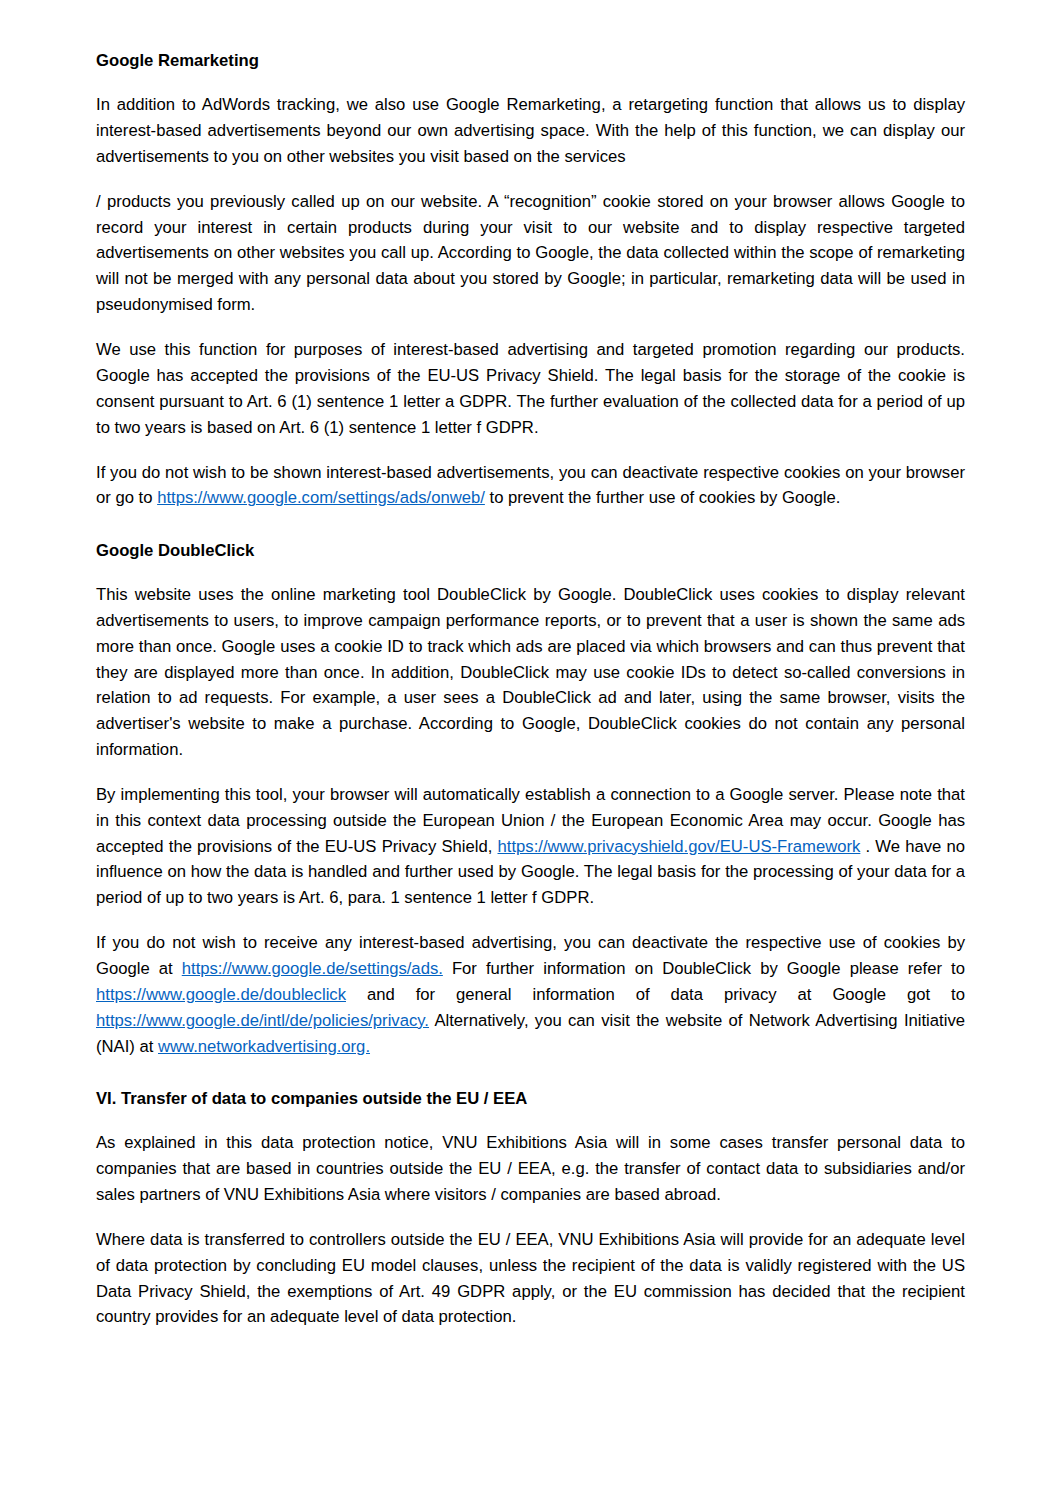Google Remarketing
In addition to AdWords tracking, we also use Google Remarketing, a retargeting function that allows us to display interest-based advertisements beyond our own advertising space. With the help of this function, we can display our advertisements to you on other websites you visit based on the services
/ products you previously called up on our website. A “recognition” cookie stored on your browser allows Google to record your interest in certain products during your visit to our website and to display respective targeted advertisements on other websites you call up. According to Google, the data collected within the scope of remarketing will not be merged with any personal data about you stored by Google; in particular, remarketing data will be used in pseudonymised form.
We use this function for purposes of interest-based advertising and targeted promotion regarding our products. Google has accepted the provisions of the EU-US Privacy Shield. The legal basis for the storage of the cookie is consent pursuant to Art. 6 (1) sentence 1 letter a GDPR. The further evaluation of the collected data for a period of up to two years is based on Art. 6 (1) sentence 1 letter f GDPR.
If you do not wish to be shown interest-based advertisements, you can deactivate respective cookies on your browser or go to https://www.google.com/settings/ads/onweb/ to prevent the further use of cookies by Google.
Google DoubleClick
This website uses the online marketing tool DoubleClick by Google. DoubleClick uses cookies to display relevant advertisements to users, to improve campaign performance reports, or to prevent that a user is shown the same ads more than once. Google uses a cookie ID to track which ads are placed via which browsers and can thus prevent that they are displayed more than once. In addition, DoubleClick may use cookie IDs to detect so-called conversions in relation to ad requests. For example, a user sees a DoubleClick ad and later, using the same browser, visits the advertiser's website to make a purchase. According to Google, DoubleClick cookies do not contain any personal information.
By implementing this tool, your browser will automatically establish a connection to a Google server. Please note that in this context data processing outside the European Union / the European Economic Area may occur. Google has accepted the provisions of the EU-US Privacy Shield, https://www.privacyshield.gov/EU-US-Framework . We have no influence on how the data is handled and further used by Google. The legal basis for the processing of your data for a period of up to two years is Art. 6, para. 1 sentence 1 letter f GDPR.
If you do not wish to receive any interest-based advertising, you can deactivate the respective use of cookies by Google at https://www.google.de/settings/ads. For further information on DoubleClick by Google please refer to https://www.google.de/doubleclick and for general information of data privacy at Google got to https://www.google.de/intl/de/policies/privacy. Alternatively, you can visit the website of Network Advertising Initiative (NAI) at www.networkadvertising.org.
VI. Transfer of data to companies outside the EU / EEA
As explained in this data protection notice, VNU Exhibitions Asia will in some cases transfer personal data to companies that are based in countries outside the EU / EEA, e.g. the transfer of contact data to subsidiaries and/or sales partners of VNU Exhibitions Asia where visitors / companies are based abroad.
Where data is transferred to controllers outside the EU / EEA, VNU Exhibitions Asia will provide for an adequate level of data protection by concluding EU model clauses, unless the recipient of the data is validly registered with the US Data Privacy Shield, the exemptions of Art. 49 GDPR apply, or the EU commission has decided that the recipient country provides for an adequate level of data protection.